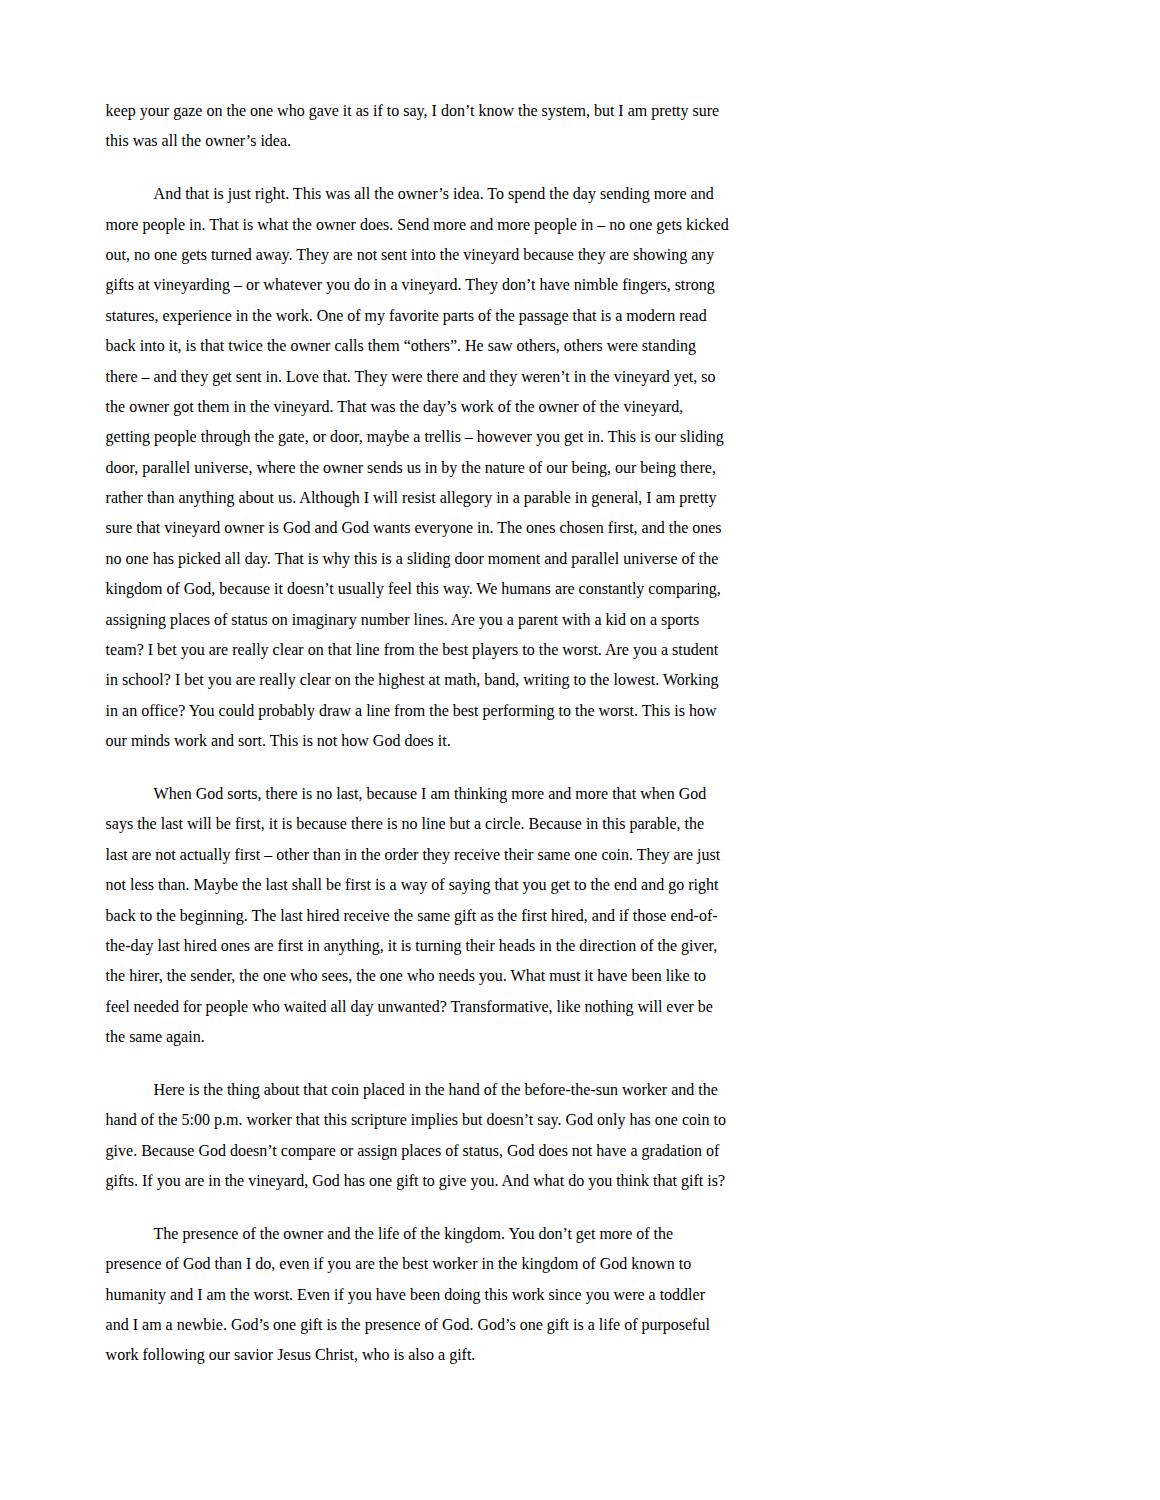keep your gaze on the one who gave it as if to say, I don’t know the system, but I am pretty sure this was all the owner’s idea.
And that is just right. This was all the owner’s idea. To spend the day sending more and more people in. That is what the owner does. Send more and more people in – no one gets kicked out, no one gets turned away. They are not sent into the vineyard because they are showing any gifts at vineyarding – or whatever you do in a vineyard. They don’t have nimble fingers, strong statures, experience in the work. One of my favorite parts of the passage that is a modern read back into it, is that twice the owner calls them “others”. He saw others, others were standing there – and they get sent in. Love that. They were there and they weren’t in the vineyard yet, so the owner got them in the vineyard. That was the day’s work of the owner of the vineyard, getting people through the gate, or door, maybe a trellis – however you get in. This is our sliding door, parallel universe, where the owner sends us in by the nature of our being, our being there, rather than anything about us. Although I will resist allegory in a parable in general, I am pretty sure that vineyard owner is God and God wants everyone in. The ones chosen first, and the ones no one has picked all day. That is why this is a sliding door moment and parallel universe of the kingdom of God, because it doesn’t usually feel this way. We humans are constantly comparing, assigning places of status on imaginary number lines. Are you a parent with a kid on a sports team? I bet you are really clear on that line from the best players to the worst. Are you a student in school? I bet you are really clear on the highest at math, band, writing to the lowest. Working in an office? You could probably draw a line from the best performing to the worst. This is how our minds work and sort. This is not how God does it.
When God sorts, there is no last, because I am thinking more and more that when God says the last will be first, it is because there is no line but a circle. Because in this parable, the last are not actually first – other than in the order they receive their same one coin. They are just not less than. Maybe the last shall be first is a way of saying that you get to the end and go right back to the beginning. The last hired receive the same gift as the first hired, and if those end-of-the-day last hired ones are first in anything, it is turning their heads in the direction of the giver, the hirer, the sender, the one who sees, the one who needs you. What must it have been like to feel needed for people who waited all day unwanted? Transformative, like nothing will ever be the same again.
Here is the thing about that coin placed in the hand of the before-the-sun worker and the hand of the 5:00 p.m. worker that this scripture implies but doesn’t say. God only has one coin to give. Because God doesn’t compare or assign places of status, God does not have a gradation of gifts. If you are in the vineyard, God has one gift to give you. And what do you think that gift is?
The presence of the owner and the life of the kingdom. You don’t get more of the presence of God than I do, even if you are the best worker in the kingdom of God known to humanity and I am the worst. Even if you have been doing this work since you were a toddler and I am a newbie. God’s one gift is the presence of God. God’s one gift is a life of purposeful work following our savior Jesus Christ, who is also a gift.